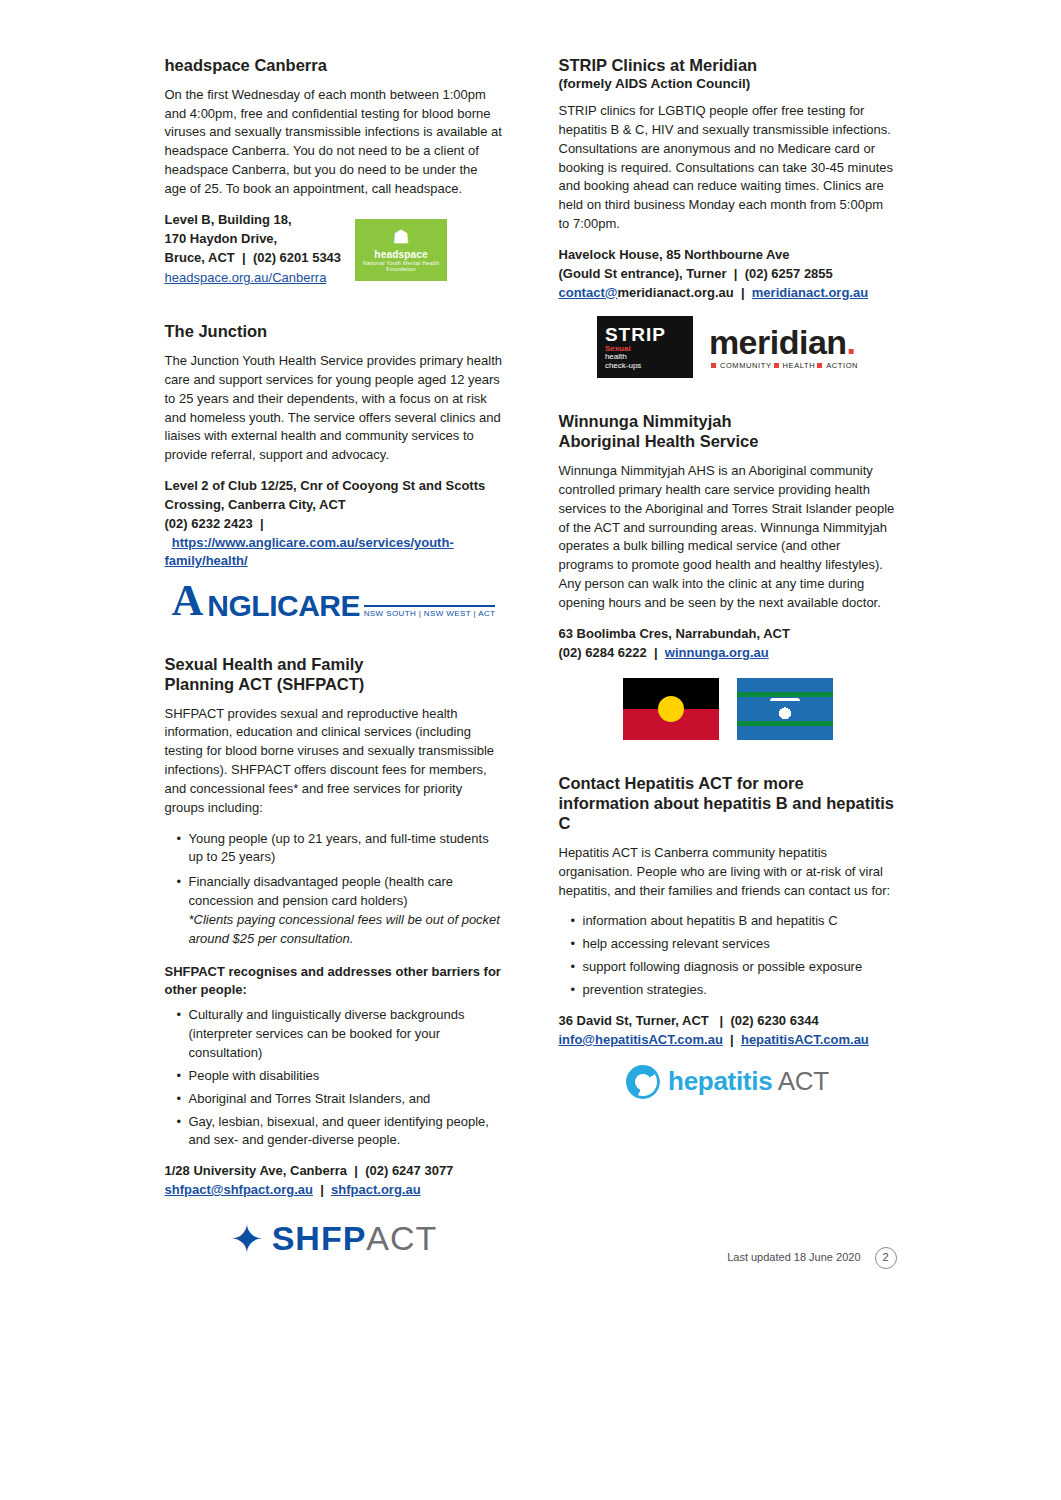headspace Canberra
On the first Wednesday of each month between 1:00pm and 4:00pm, free and confidential testing for blood borne viruses and sexually transmissible infections is available at headspace Canberra. You do not need to be a client of headspace Canberra, but you do need to be under the age of 25. To book an appointment, call headspace.
Level B, Building 18,
170 Haydon Drive,
Bruce, ACT | (02) 6201 5343
headspace.org.au/Canberra
☗ headspace National Youth Mental Health Foundation
The Junction
The Junction Youth Health Service provides primary health care and support services for young people aged 12 years to 25 years and their dependents, with a focus on at risk and homeless youth. The service offers several clinics and liaises with external health and community services to provide referral, support and advocacy.
Level 2 of Club 12/25, Cnr of Cooyong St and Scotts Crossing, Canberra City, ACT
(02) 6232 2423 | https://www.anglicare.com.au/services/youth-family/health/
A NGLICARE NSW SOUTH | NSW WEST | ACT
Sexual Health and Family
Planning ACT (SHFPACT)
SHFPACT provides sexual and reproductive health information, education and clinical services (including testing for blood borne viruses and sexually transmissible infections). SHFPACT offers discount fees for members, and concessional fees* and free services for priority groups including:
Young people (up to 21 years, and full-time students up to 25 years)
Financially disadvantaged people (health care concession and pension card holders)
*Clients paying concessional fees will be out of pocket around $25 per consultation.
SHFPACT recognises and addresses other barriers for other people:
Culturally and linguistically diverse backgrounds (interpreter services can be booked for your consultation)
People with disabilities
Aboriginal and Torres Strait Islanders, and
Gay, lesbian, bisexual, and queer identifying people, and sex- and gender-diverse people.
1/28 University Ave, Canberra | (02) 6247 3077
shfpact@shfpact.org.au | shfpact.org.au
✦ SHFPACT
STRIP Clinics at Meridian (formely AIDS Action Council)
STRIP clinics for LGBTIQ people offer free testing for hepatitis B & C, HIV and sexually transmissible infections. Consultations are anonymous and no Medicare card or booking is required. Consultations can take 30-45 minutes and booking ahead can reduce waiting times. Clinics are held on third business Monday each month from 5:00pm to 7:00pm.
Havelock House, 85 Northbourne Ave
(Gould St entrance), Turner | (02) 6257 2855
contact@meridianact.org.au | meridianact.org.au
STRIP Sexual health
check-ups
meridian.
COMMUNITY HEALTH ACTION
Winnunga Nimmityjah
Aboriginal Health Service
Winnunga Nimmityjah AHS is an Aboriginal community controlled primary health care service providing health services to the Aboriginal and Torres Strait Islander people of the ACT and surrounding areas. Winnunga Nimmityjah operates a bulk billing medical service (and other programs to promote good health and healthy lifestyles). Any person can walk into the clinic at any time during opening hours and be seen by the next available doctor.
63 Boolimba Cres, Narrabundah, ACT
(02) 6284 6222 | winnunga.org.au
Contact Hepatitis ACT for more information about hepatitis B and hepatitis C
Hepatitis ACT is Canberra community hepatitis organisation. People who are living with or at-risk of viral hepatitis, and their families and friends can contact us for:
information about hepatitis B and hepatitis C
help accessing relevant services
support following diagnosis or possible exposure
prevention strategies.
36 David St, Turner, ACT | (02) 6230 6344
info@hepatitisACT.com.au | hepatitisACT.com.au
hepatitis ACT
Last updated 18 June 2020 2